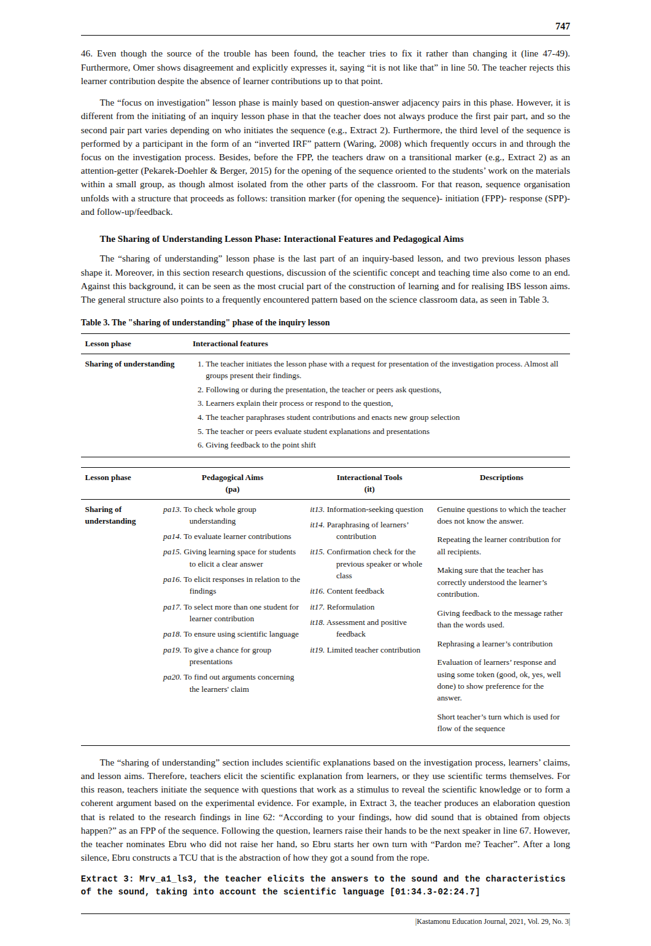747
46. Even though the source of the trouble has been found, the teacher tries to fix it rather than changing it (line 47-49). Furthermore, Omer shows disagreement and explicitly expresses it, saying “it is not like that” in line 50. The teacher rejects this learner contribution despite the absence of learner contributions up to that point.
The “focus on investigation” lesson phase is mainly based on question-answer adjacency pairs in this phase. However, it is different from the initiating of an inquiry lesson phase in that the teacher does not always produce the first pair part, and so the second pair part varies depending on who initiates the sequence (e.g., Extract 2). Furthermore, the third level of the sequence is performed by a participant in the form of an “inverted IRF” pattern (Waring, 2008) which frequently occurs in and through the focus on the investigation process. Besides, before the FPP, the teachers draw on a transitional marker (e.g., Extract 2) as an attention-getter (Pekarek-Doehler & Berger, 2015) for the opening of the sequence oriented to the students’ work on the materials within a small group, as though almost isolated from the other parts of the classroom. For that reason, sequence organisation unfolds with a structure that proceeds as follows: transition marker (for opening the sequence)- initiation (FPP)- response (SPP)- and follow-up/feedback.
The Sharing of Understanding Lesson Phase: Interactional Features and Pedagogical Aims
The “sharing of understanding” lesson phase is the last part of an inquiry-based lesson, and two previous lesson phases shape it. Moreover, in this section research questions, discussion of the scientific concept and teaching time also come to an end. Against this background, it can be seen as the most crucial part of the construction of learning and for realising IBS lesson aims. The general structure also points to a frequently encountered pattern based on the science classroom data, as seen in Table 3.
Table 3. The "sharing of understanding" phase of the inquiry lesson
| Lesson phase | Interactional features |
| --- | --- |
| Sharing of understanding | The teacher initiates the lesson phase with a request for presentation of the investigation process. Almost all groups present their findings. Following or during the presentation, the teacher or peers ask questions, Learners explain their process or respond to the question, The teacher paraphrases student contributions and enacts new group selection The teacher or peers evaluate student explanations and presentations Giving feedback to the point shift |
| Lesson phase | Pedagogical Aims (pa) | Interactional Tools (it) | Descriptions |
| --- | --- | --- | --- |
| Sharing of understanding | pa13. To check whole group understanding pa14. To evaluate learner contributions pa15. Giving learning space for students to elicit a clear answer pa16. To elicit responses in relation to the findings pa17. To select more than one student for learner contribution pa18. To ensure using scientific language pa19. To give a chance for group presentations pa20. To find out arguments concerning the learners' claim | it13. Information-seeking question it14. Paraphrasing of learners’ contribution it15. Confirmation check for the previous speaker or whole class it16. Content feedback it17. Reformulation it18. Assessment and positive feedback it19. Limited teacher contribution | Genuine questions to which the teacher does not know the answer. Repeating the learner contribution for all recipients. Making sure that the teacher has correctly understood the learner’s contribution. Giving feedback to the message rather than the words used. Rephrasing a learner’s contribution Evaluation of learners’ response and using some token (good, ok, yes, well done) to show preference for the answer. Short teacher’s turn which is used for flow of the sequence |
The “sharing of understanding” section includes scientific explanations based on the investigation process, learners’ claims, and lesson aims. Therefore, teachers elicit the scientific explanation from learners, or they use scientific terms themselves. For this reason, teachers initiate the sequence with questions that work as a stimulus to reveal the scientific knowledge or to form a coherent argument based on the experimental evidence. For example, in Extract 3, the teacher produces an elaboration question that is related to the research findings in line 62: “According to your findings, how did sound that is obtained from objects happen?” as an FPP of the sequence. Following the question, learners raise their hands to be the next speaker in line 67. However, the teacher nominates Ebru who did not raise her hand, so Ebru starts her own turn with “Pardon me? Teacher”. After a long silence, Ebru constructs a TCU that is the abstraction of how they got a sound from the rope.
Extract 3: Mrv_a1_ls3, the teacher elicits the answers to the sound and the characteristics of the sound, taking into account the scientific language [01:34.3-02:24.7]
|Kastamonu Education Journal, 2021, Vol. 29, No. 3|